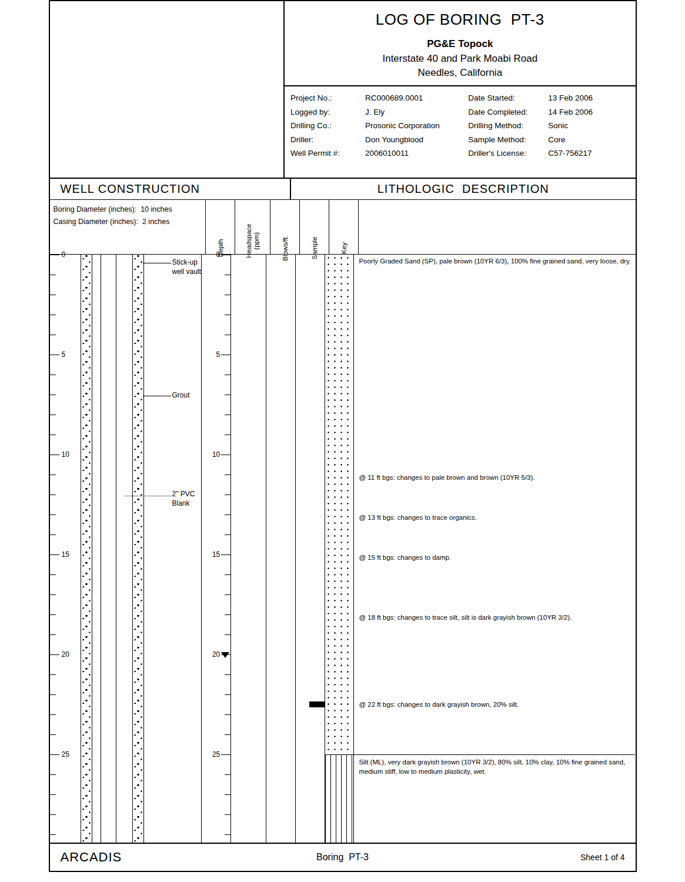LOG OF BORING PT-3
PG&E Topock
Interstate 40 and Park Moabi Road
Needles, California
| Project No.: | RC000689.0001 | Date Started: | 13 Feb 2006 |
| Logged by: | J. Ely | Date Completed: | 14 Feb 2006 |
| Drilling Co.: | Prosonic Corporation | Drilling Method: | Sonic |
| Driller: | Don Youngblood | Sample Method: | Core |
| Well Permit #: | 2006010011 | Driller's License: | C57-756217 |
WELL CONSTRUCTION
LITHOLOGIC DESCRIPTION
Boring Diameter (inches): 10 inches
Casing Diameter (inches): 2 inches
Depth
Headspace
(ppm)
Blows/ft.
Sample
Key
0
5
10
15
20
25
Stick-up
well vault
Grout
2" PVC
Blank
0
5
10
15
20
25
Poorly Graded Sand (SP), pale brown (10YR 6/3), 100% fine grained sand, very loose, dry.
@ 11 ft bgs: changes to pale brown and brown (10YR 5/3).
@ 13 ft bgs: changes to trace organics.
@ 15 ft bgs: changes to damp.
@ 18 ft bgs: changes to trace silt, silt is dark grayish brown (10YR 3/2).
@ 22 ft bgs: changes to dark grayish brown, 20% silt.
Silt (ML), very dark grayish brown (10YR 3/2), 80% silt, 10% clay, 10% fine grained sand, medium stiff, low to medium plasticity, wet.
ARCADIS
Boring PT-3
Sheet 1 of 4